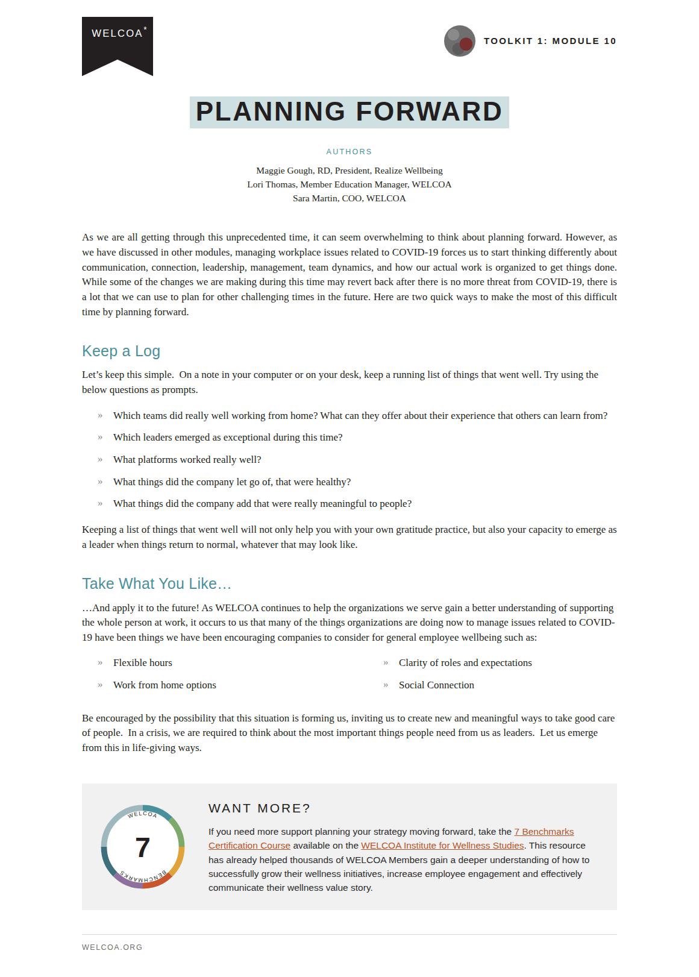WELCOA *
TOOLKIT 1: MODULE 10
PLANNING FORWARD
AUTHORS
Maggie Gough, RD, President, Realize Wellbeing
Lori Thomas, Member Education Manager, WELCOA
Sara Martin, COO, WELCOA
As we are all getting through this unprecedented time, it can seem overwhelming to think about planning forward. However, as we have discussed in other modules, managing workplace issues related to COVID-19 forces us to start thinking differently about communication, connection, leadership, management, team dynamics, and how our actual work is organized to get things done. While some of the changes we are making during this time may revert back after there is no more threat from COVID-19, there is a lot that we can use to plan for other challenging times in the future. Here are two quick ways to make the most of this difficult time by planning forward.
Keep a Log
Let’s keep this simple. On a note in your computer or on your desk, keep a running list of things that went well. Try using the below questions as prompts.
Which teams did really well working from home? What can they offer about their experience that others can learn from?
Which leaders emerged as exceptional during this time?
What platforms worked really well?
What things did the company let go of, that were healthy?
What things did the company add that were really meaningful to people?
Keeping a list of things that went well will not only help you with your own gratitude practice, but also your capacity to emerge as a leader when things return to normal, whatever that may look like.
Take What You Like…
…And apply it to the future! As WELCOA continues to help the organizations we serve gain a better understanding of supporting the whole person at work, it occurs to us that many of the things organizations are doing now to manage issues related to COVID-19 have been things we have been encouraging companies to consider for general employee wellbeing such as:
Flexible hours
Work from home options
Clarity of roles and expectations
Social Connection
Be encouraged by the possibility that this situation is forming us, inviting us to create new and meaningful ways to take good care of people. In a crisis, we are required to think about the most important things people need from us as leaders. Let us emerge from this in life-giving ways.
WELCOA BENCHMARKS 7
WANT MORE?
If you need more support planning your strategy moving forward, take the 7 Benchmarks Certification Course available on the WELCOA Institute for Wellness Studies. This resource has already helped thousands of WELCOA Members gain a deeper understanding of how to successfully grow their wellness initiatives, increase employee engagement and effectively communicate their wellness value story.
WELCOA.ORG